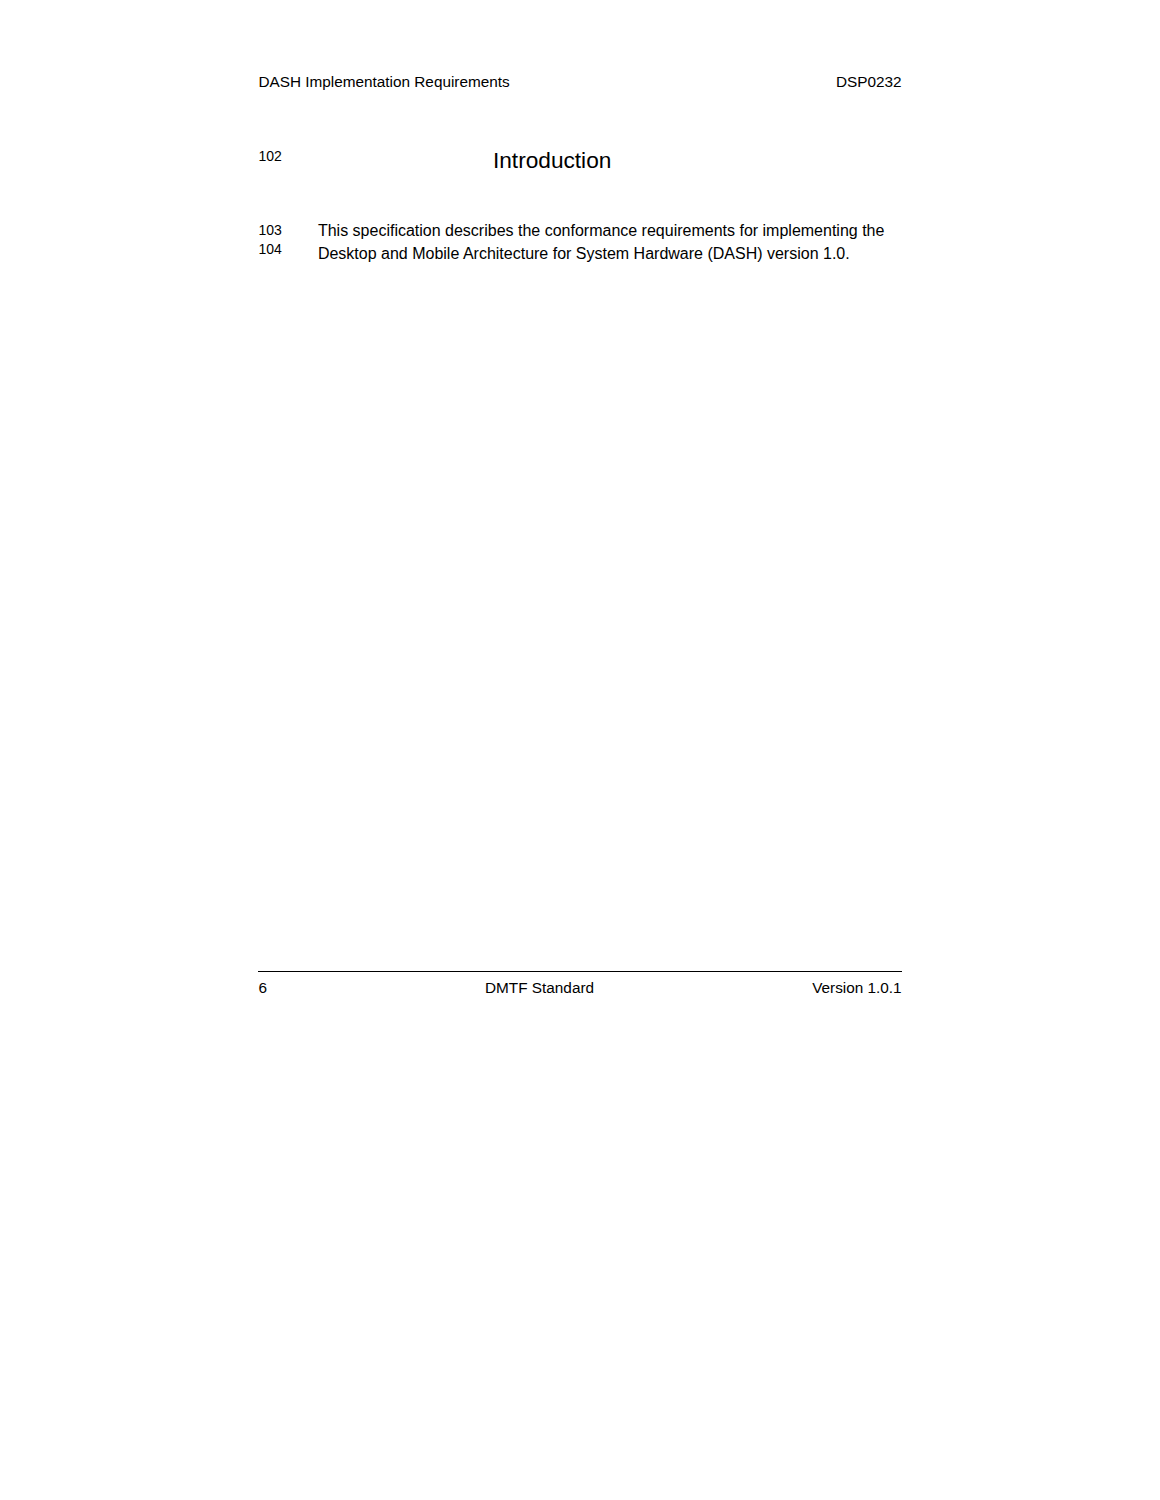DASH Implementation Requirements
DSP0232
102
Introduction
103 104
This specification describes the conformance requirements for implementing the Desktop and Mobile Architecture for System Hardware (DASH) version 1.0.
6
DMTF Standard
Version 1.0.1